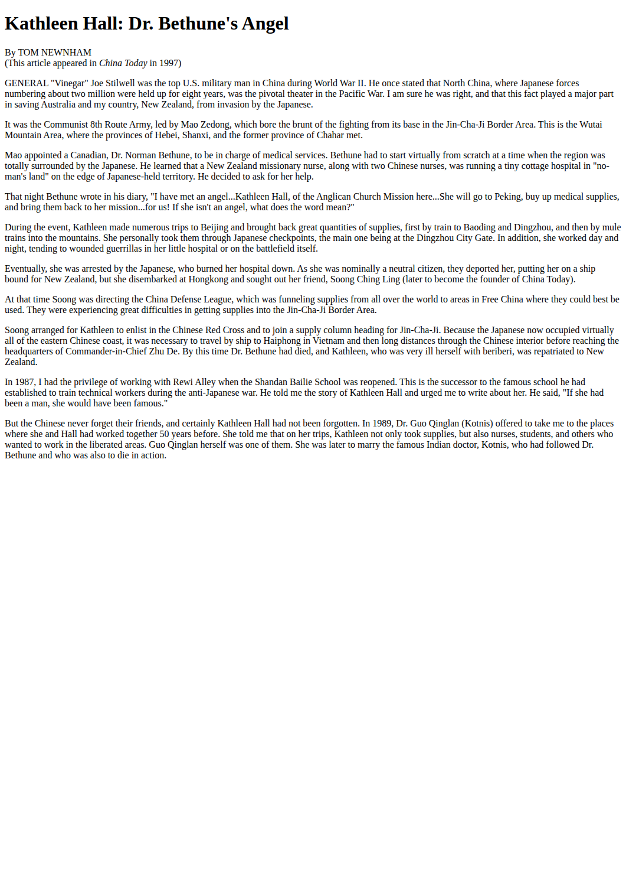Kathleen Hall: Dr. Bethune's Angel
By TOM NEWNHAM
(This article appeared in China Today in 1997)
GENERAL "Vinegar" Joe Stilwell was the top U.S. military man in China during World War II. He once stated that North China, where Japanese forces numbering about two million were held up for eight years, was the pivotal theater in the Pacific War. I am sure he was right, and that this fact played a major part in saving Australia and my country, New Zealand, from invasion by the Japanese.
It was the Communist 8th Route Army, led by Mao Zedong, which bore the brunt of the fighting from its base in the Jin-Cha-Ji Border Area. This is the Wutai Mountain Area, where the provinces of Hebei, Shanxi, and the former province of Chahar met.
Mao appointed a Canadian, Dr. Norman Bethune, to be in charge of medical services. Bethune had to start virtually from scratch at a time when the region was totally surrounded by the Japanese. He learned that a New Zealand missionary nurse, along with two Chinese nurses, was running a tiny cottage hospital in "no-man's land" on the edge of Japanese-held territory. He decided to ask for her help.
That night Bethune wrote in his diary, "I have met an angel...Kathleen Hall, of the Anglican Church Mission here...She will go to Peking, buy up medical supplies, and bring them back to her mission...for us! If she isn't an angel, what does the word mean?"
During the event, Kathleen made numerous trips to Beijing and brought back great quantities of supplies, first by train to Baoding and Dingzhou, and then by mule trains into the mountains. She personally took them through Japanese checkpoints, the main one being at the Dingzhou City Gate. In addition, she worked day and night, tending to wounded guerrillas in her little hospital or on the battlefield itself.
Eventually, she was arrested by the Japanese, who burned her hospital down. As she was nominally a neutral citizen, they deported her, putting her on a ship bound for New Zealand, but she disembarked at Hongkong and sought out her friend, Soong Ching Ling (later to become the founder of China Today).
At that time Soong was directing the China Defense League, which was funneling supplies from all over the world to areas in Free China where they could best be used. They were experiencing great difficulties in getting supplies into the Jin-Cha-Ji Border Area.
Soong arranged for Kathleen to enlist in the Chinese Red Cross and to join a supply column heading for Jin-Cha-Ji. Because the Japanese now occupied virtually all of the eastern Chinese coast, it was necessary to travel by ship to Haiphong in Vietnam and then long distances through the Chinese interior before reaching the headquarters of Commander-in-Chief Zhu De. By this time Dr. Bethune had died, and Kathleen, who was very ill herself with beriberi, was repatriated to New Zealand.
In 1987, I had the privilege of working with Rewi Alley when the Shandan Bailie School was reopened. This is the successor to the famous school he had established to train technical workers during the anti-Japanese war. He told me the story of Kathleen Hall and urged me to write about her. He said, "If she had been a man, she would have been famous."
But the Chinese never forget their friends, and certainly Kathleen Hall had not been forgotten. In 1989, Dr. Guo Qinglan (Kotnis) offered to take me to the places where she and Hall had worked together 50 years before. She told me that on her trips, Kathleen not only took supplies, but also nurses, students, and others who wanted to work in the liberated areas. Guo Qinglan herself was one of them. She was later to marry the famous Indian doctor, Kotnis, who had followed Dr. Bethune and who was also to die in action.